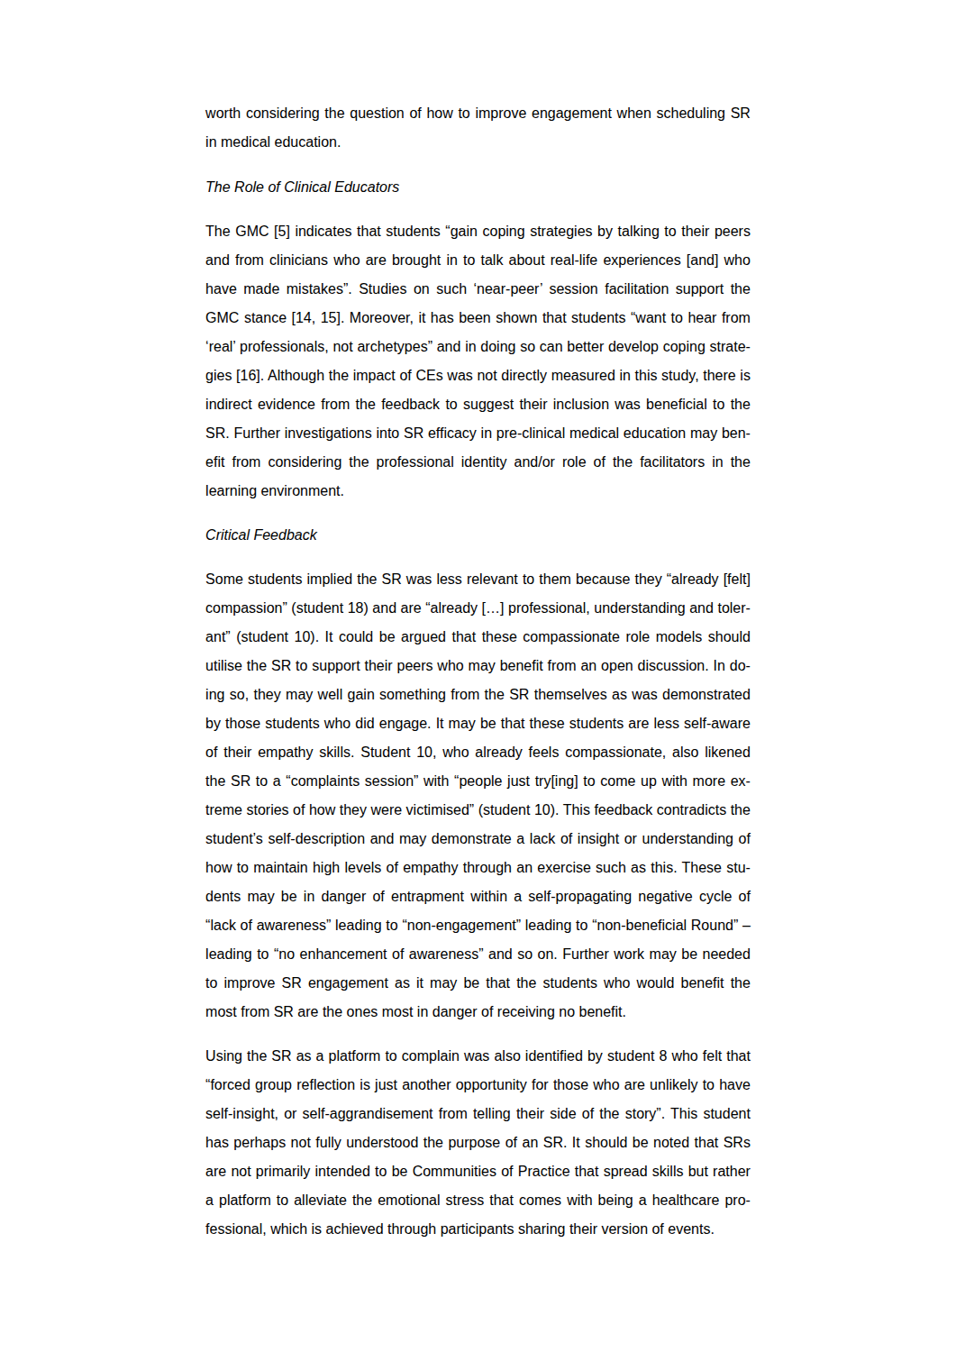worth considering the question of how to improve engagement when scheduling SR in medical education.
The Role of Clinical Educators
The GMC [5] indicates that students “gain coping strategies by talking to their peers and from clinicians who are brought in to talk about real-life experiences [and] who have made mistakes”. Studies on such ‘near-peer’ session facilitation support the GMC stance [14, 15]. Moreover, it has been shown that students “want to hear from ‘real’ professionals, not archetypes” and in doing so can better develop coping strategies [16]. Although the impact of CEs was not directly measured in this study, there is indirect evidence from the feedback to suggest their inclusion was beneficial to the SR. Further investigations into SR efficacy in pre-clinical medical education may benefit from considering the professional identity and/or role of the facilitators in the learning environment.
Critical Feedback
Some students implied the SR was less relevant to them because they “already [felt] compassion” (student 18) and are “already […] professional, understanding and tolerant” (student 10). It could be argued that these compassionate role models should utilise the SR to support their peers who may benefit from an open discussion. In doing so, they may well gain something from the SR themselves as was demonstrated by those students who did engage. It may be that these students are less self-aware of their empathy skills. Student 10, who already feels compassionate, also likened the SR to a “complaints session” with “people just try[ing] to come up with more extreme stories of how they were victimised” (student 10). This feedback contradicts the student’s self-description and may demonstrate a lack of insight or understanding of how to maintain high levels of empathy through an exercise such as this. These students may be in danger of entrapment within a self-propagating negative cycle of “lack of awareness” leading to “non-engagement” leading to “non-beneficial Round” – leading to “no enhancement of awareness” and so on. Further work may be needed to improve SR engagement as it may be that the students who would benefit the most from SR are the ones most in danger of receiving no benefit.
Using the SR as a platform to complain was also identified by student 8 who felt that “forced group reflection is just another opportunity for those who are unlikely to have self-insight, or self-aggrandisement from telling their side of the story”. This student has perhaps not fully understood the purpose of an SR. It should be noted that SRs are not primarily intended to be Communities of Practice that spread skills but rather a platform to alleviate the emotional stress that comes with being a healthcare professional, which is achieved through participants sharing their version of events.